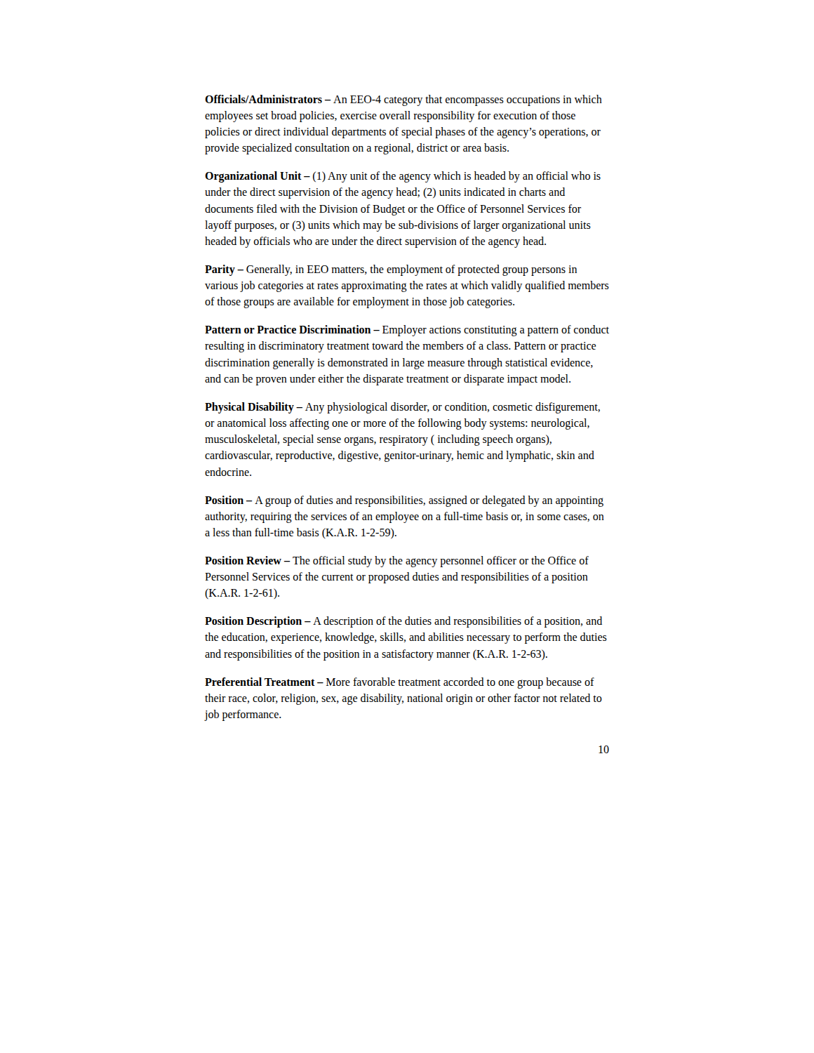Officials/Administrators –
An EEO-4 category that encompasses occupations in which employees set broad policies, exercise overall responsibility for execution of those policies or direct individual departments of special phases of the agency’s operations, or provide specialized consultation on a regional, district or area basis.
Organizational Unit –
(1) Any unit of the agency which is headed by an official who is under the direct supervision of the agency head; (2) units indicated in charts and documents filed with the Division of Budget or the Office of Personnel Services for layoff purposes, or (3) units which may be sub-divisions of larger organizational units headed by officials who are under the direct supervision of the agency head.
Parity –
Generally, in EEO matters, the employment of protected group persons in various job categories at rates approximating the rates at which validly qualified members of those groups are available for employment in those job categories.
Pattern or Practice Discrimination –
Employer actions constituting a pattern of conduct resulting in discriminatory treatment toward the members of a class. Pattern or practice discrimination generally is demonstrated in large measure through statistical evidence, and can be proven under either the disparate treatment or disparate impact model.
Physical Disability –
Any physiological disorder, or condition, cosmetic disfigurement, or anatomical loss affecting one or more of the following body systems: neurological, musculoskeletal, special sense organs, respiratory ( including speech organs), cardiovascular, reproductive, digestive, genitor-urinary, hemic and lymphatic, skin and endocrine.
Position –
A group of duties and responsibilities, assigned or delegated by an appointing authority, requiring the services of an employee on a full-time basis or, in some cases, on a less than full-time basis (K.A.R. 1-2-59).
Position Review –
The official study by the agency personnel officer or the Office of Personnel Services of the current or proposed duties and responsibilities of a position (K.A.R. 1-2-61).
Position Description –
A description of the duties and responsibilities of a position, and the education, experience, knowledge, skills, and abilities necessary to perform the duties and responsibilities of the position in a satisfactory manner (K.A.R. 1-2-63).
Preferential Treatment –
More favorable treatment accorded to one group because of their race, color, religion, sex, age disability, national origin or other factor not related to job performance.
10